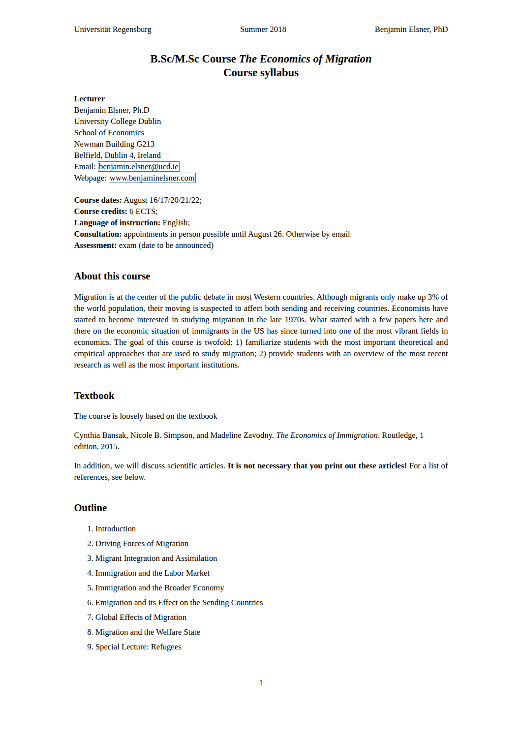Universität Regensburg
Summer 2018
Benjamin Elsner, PhD
B.Sc/M.Sc Course The Economics of Migration Course syllabus
Lecturer
Benjamin Elsner, Ph.D
University College Dublin
School of Economics
Newman Building G213
Belfield, Dublin 4, Ireland
Email: benjamin.elsner@ucd.ie
Webpage: www.benjaminelsner.com
Course dates: August 16/17/20/21/22;
Course credits: 6 ECTS;
Language of instruction: English;
Consultation: appointments in person possible until August 26. Otherwise by email
Assessment: exam (date to be announced)
About this course
Migration is at the center of the public debate in most Western countries. Although migrants only make up 3% of the world population, their moving is suspected to affect both sending and receiving countries. Economists have started to become interested in studying migration in the late 1970s. What started with a few papers here and there on the economic situation of immigrants in the US has since turned into one of the most vibrant fields in economics. The goal of this course is twofold: 1) familiarize students with the most important theoretical and empirical approaches that are used to study migration; 2) provide students with an overview of the most recent research as well as the most important institutions.
Textbook
The course is loosely based on the textbook
Cynthia Bansak, Nicole B. Simpson, and Madeline Zavodny. The Economics of Immigration. Routledge, 1 edition, 2015.
In addition, we will discuss scientific articles. It is not necessary that you print out these articles! For a list of references, see below.
Outline
Introduction
Driving Forces of Migration
Migrant Integration and Assimilation
Immigration and the Labor Market
Immigration and the Broader Economy
Emigration and its Effect on the Sending Countries
Global Effects of Migration
Migration and the Welfare State
Special Lecture: Refugees
1